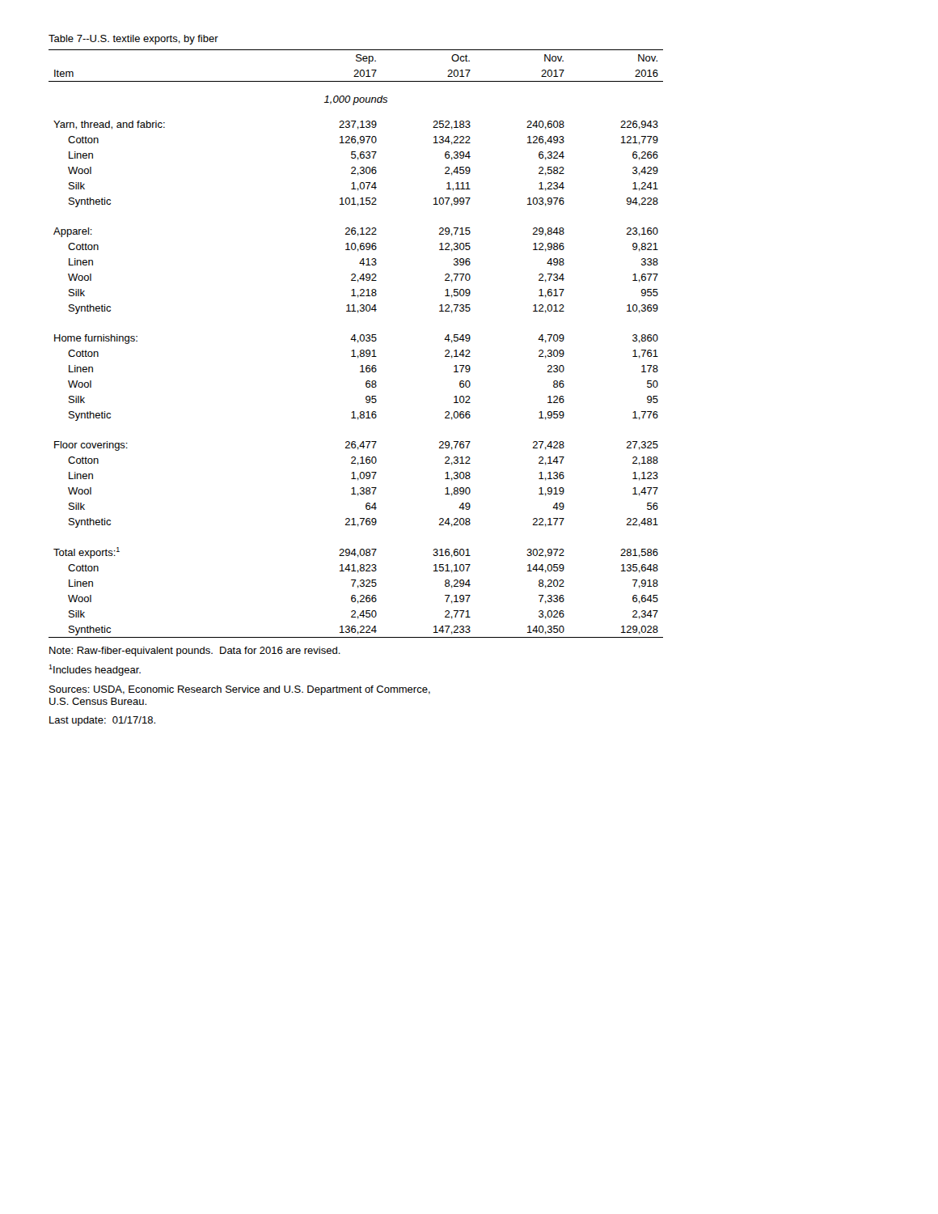Table 7--U.S. textile exports, by fiber
| | Sep. | Oct. | Nov. | Nov. |
| --- | --- | --- | --- | --- |
| Item | 2017 | 2017 | 2017 | 2016 |
| 1,000 pounds |
| Yarn, thread, and fabric: | 237,139 | 252,183 | 240,608 | 226,943 |
| Cotton | 126,970 | 134,222 | 126,493 | 121,779 |
| Linen | 5,637 | 6,394 | 6,324 | 6,266 |
| Wool | 2,306 | 2,459 | 2,582 | 3,429 |
| Silk | 1,074 | 1,111 | 1,234 | 1,241 |
| Synthetic | 101,152 | 107,997 | 103,976 | 94,228 |
| Apparel: | 26,122 | 29,715 | 29,848 | 23,160 |
| Cotton | 10,696 | 12,305 | 12,986 | 9,821 |
| Linen | 413 | 396 | 498 | 338 |
| Wool | 2,492 | 2,770 | 2,734 | 1,677 |
| Silk | 1,218 | 1,509 | 1,617 | 955 |
| Synthetic | 11,304 | 12,735 | 12,012 | 10,369 |
| Home furnishings: | 4,035 | 4,549 | 4,709 | 3,860 |
| Cotton | 1,891 | 2,142 | 2,309 | 1,761 |
| Linen | 166 | 179 | 230 | 178 |
| Wool | 68 | 60 | 86 | 50 |
| Silk | 95 | 102 | 126 | 95 |
| Synthetic | 1,816 | 2,066 | 1,959 | 1,776 |
| Floor coverings: | 26,477 | 29,767 | 27,428 | 27,325 |
| Cotton | 2,160 | 2,312 | 2,147 | 2,188 |
| Linen | 1,097 | 1,308 | 1,136 | 1,123 |
| Wool | 1,387 | 1,890 | 1,919 | 1,477 |
| Silk | 64 | 49 | 49 | 56 |
| Synthetic | 21,769 | 24,208 | 22,177 | 22,481 |
| Total exports: 1 | 294,087 | 316,601 | 302,972 | 281,586 |
| Cotton | 141,823 | 151,107 | 144,059 | 135,648 |
| Linen | 7,325 | 8,294 | 8,202 | 7,918 |
| Wool | 6,266 | 7,197 | 7,336 | 6,645 |
| Silk | 2,450 | 2,771 | 3,026 | 2,347 |
| Synthetic | 136,224 | 147,233 | 140,350 | 129,028 |
Note: Raw-fiber-equivalent pounds. Data for 2016 are revised.
1Includes headgear.
Sources: USDA, Economic Research Service and U.S. Department of Commerce,
U.S. Census Bureau.
Last update: 01/17/18.